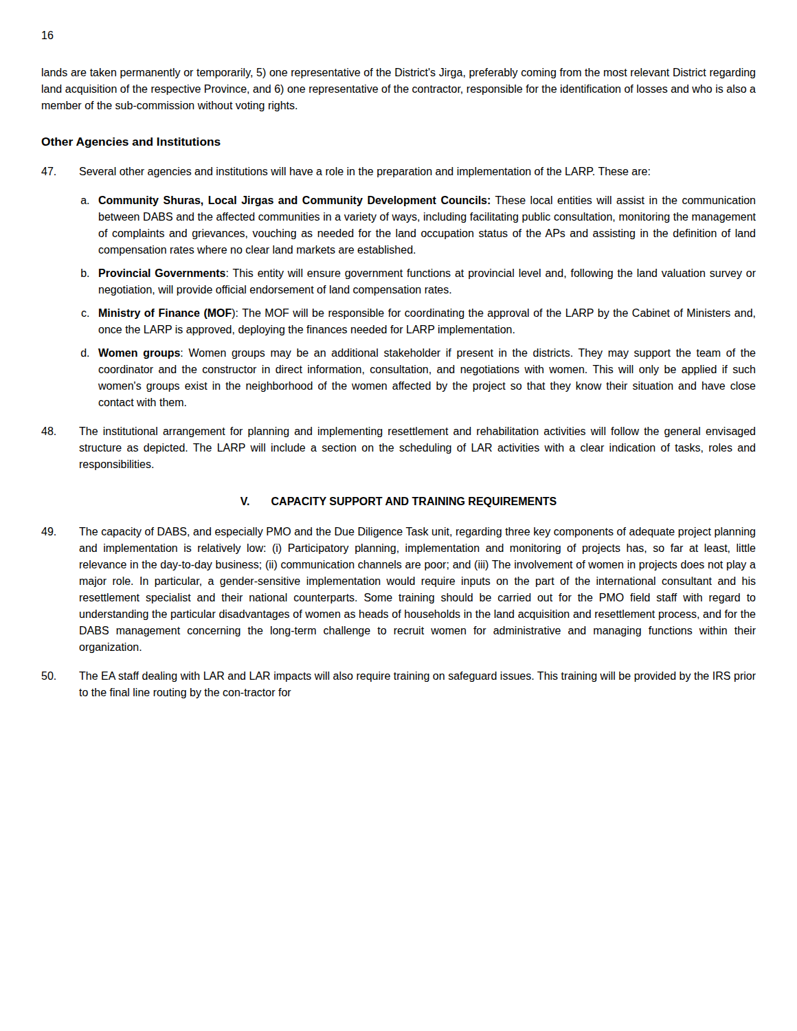16
lands are taken permanently or temporarily, 5) one representative of the District's Jirga, preferably coming from the most relevant District regarding land acquisition of the respective Province, and 6) one representative of the contractor, responsible for the identification of losses and who is also a member of the sub-commission without voting rights.
Other Agencies and Institutions
47.
Several other agencies and institutions will have a role in the preparation and implementation of the LARP. These are:
Community Shuras, Local Jirgas and Community Development Councils: These local entities will assist in the communication between DABS and the affected communities in a variety of ways, including facilitating public consultation, monitoring the management of complaints and grievances, vouching as needed for the land occupation status of the APs and assisting in the definition of land compensation rates where no clear land markets are established.
Provincial Governments: This entity will ensure government functions at provincial level and, following the land valuation survey or negotiation, will provide official endorsement of land compensation rates.
Ministry of Finance (MOF): The MOF will be responsible for coordinating the approval of the LARP by the Cabinet of Ministers and, once the LARP is approved, deploying the finances needed for LARP implementation.
Women groups: Women groups may be an additional stakeholder if present in the districts. They may support the team of the coordinator and the constructor in direct information, consultation, and negotiations with women. This will only be applied if such women's groups exist in the neighborhood of the women affected by the project so that they know their situation and have close contact with them.
48.
The institutional arrangement for planning and implementing resettlement and rehabilitation activities will follow the general envisaged structure as depicted. The LARP will include a section on the scheduling of LAR activities with a clear indication of tasks, roles and responsibilities.
V. CAPACITY SUPPORT AND TRAINING REQUIREMENTS
49.
The capacity of DABS, and especially PMO and the Due Diligence Task unit, regarding three key components of adequate project planning and implementation is relatively low: (i) Participatory planning, implementation and monitoring of projects has, so far at least, little relevance in the day-to-day business; (ii) communication channels are poor; and (iii) The involvement of women in projects does not play a major role. In particular, a gender-sensitive implementation would require inputs on the part of the international consultant and his resettlement specialist and their national counterparts. Some training should be carried out for the PMO field staff with regard to understanding the particular disadvantages of women as heads of households in the land acquisition and resettlement process, and for the DABS management concerning the long-term challenge to recruit women for administrative and managing functions within their organization.
50.
The EA staff dealing with LAR and LAR impacts will also require training on safeguard issues. This training will be provided by the IRS prior to the final line routing by the con-tractor for